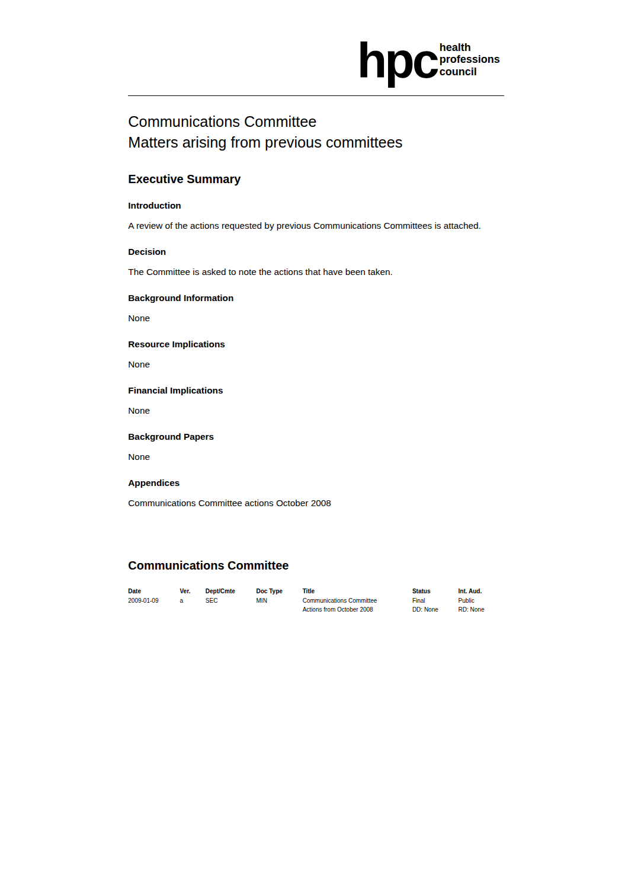hpc health
professions
council
Communications CommitteeMatters arising from previous committees
Executive Summary
Introduction
A review of the actions requested by previous Communications Committees is attached.
Decision
The Committee is asked to note the actions that have been taken.
Background Information
None
Resource Implications
None
Financial Implications
None
Background Papers
None
Appendices
Communications Committee actions October 2008
Communications Committee
| Date | Ver. | Dept/Cmte | Doc Type | Title | Status | Int. Aud. |
| --- | --- | --- | --- | --- | --- | --- |
| 2009-01-09 | a | SEC | MIN | Communications Committee | Final | Public |
| | | | | Actions from October 2008 | DD: None | RD: None |